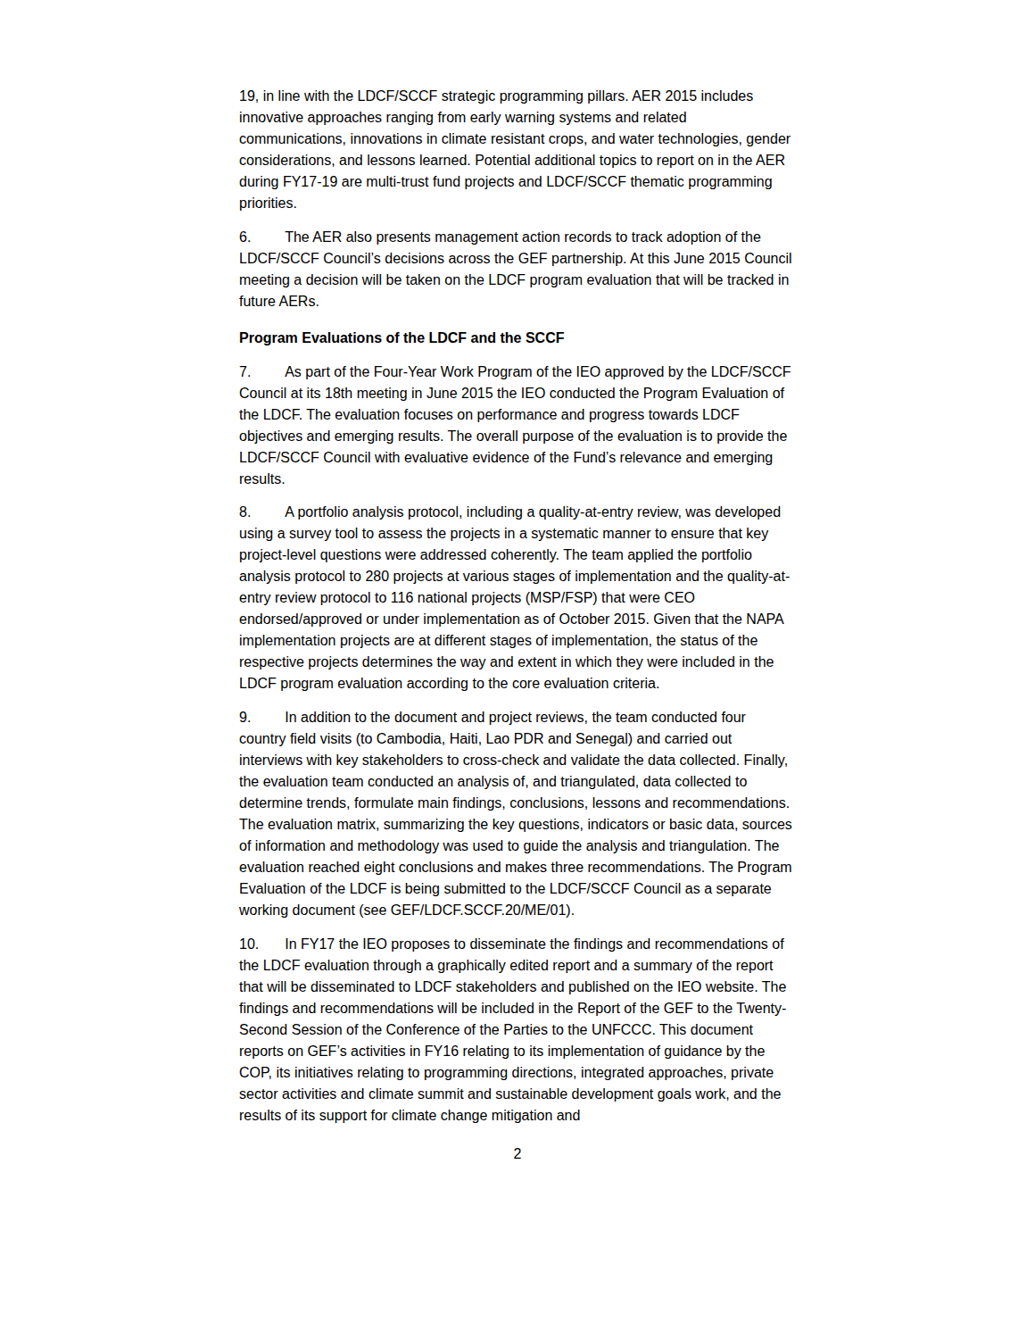19, in line with the LDCF/SCCF strategic programming pillars. AER 2015 includes innovative approaches ranging from early warning systems and related communications, innovations in climate resistant crops, and water technologies, gender considerations, and lessons learned. Potential additional topics to report on in the AER during FY17-19 are multi-trust fund projects and LDCF/SCCF thematic programming priorities.
6. The AER also presents management action records to track adoption of the LDCF/SCCF Council’s decisions across the GEF partnership. At this June 2015 Council meeting a decision will be taken on the LDCF program evaluation that will be tracked in future AERs.
Program Evaluations of the LDCF and the SCCF
7. As part of the Four-Year Work Program of the IEO approved by the LDCF/SCCF Council at its 18th meeting in June 2015 the IEO conducted the Program Evaluation of the LDCF. The evaluation focuses on performance and progress towards LDCF objectives and emerging results. The overall purpose of the evaluation is to provide the LDCF/SCCF Council with evaluative evidence of the Fund’s relevance and emerging results.
8. A portfolio analysis protocol, including a quality-at-entry review, was developed using a survey tool to assess the projects in a systematic manner to ensure that key project-level questions were addressed coherently. The team applied the portfolio analysis protocol to 280 projects at various stages of implementation and the quality-at-entry review protocol to 116 national projects (MSP/FSP) that were CEO endorsed/approved or under implementation as of October 2015. Given that the NAPA implementation projects are at different stages of implementation, the status of the respective projects determines the way and extent in which they were included in the LDCF program evaluation according to the core evaluation criteria.
9. In addition to the document and project reviews, the team conducted four country field visits (to Cambodia, Haiti, Lao PDR and Senegal) and carried out interviews with key stakeholders to cross-check and validate the data collected. Finally, the evaluation team conducted an analysis of, and triangulated, data collected to determine trends, formulate main findings, conclusions, lessons and recommendations. The evaluation matrix, summarizing the key questions, indicators or basic data, sources of information and methodology was used to guide the analysis and triangulation. The evaluation reached eight conclusions and makes three recommendations. The Program Evaluation of the LDCF is being submitted to the LDCF/SCCF Council as a separate working document (see GEF/LDCF.SCCF.20/ME/01).
10. In FY17 the IEO proposes to disseminate the findings and recommendations of the LDCF evaluation through a graphically edited report and a summary of the report that will be disseminated to LDCF stakeholders and published on the IEO website. The findings and recommendations will be included in the Report of the GEF to the Twenty-Second Session of the Conference of the Parties to the UNFCCC. This document reports on GEF’s activities in FY16 relating to its implementation of guidance by the COP, its initiatives relating to programming directions, integrated approaches, private sector activities and climate summit and sustainable development goals work, and the results of its support for climate change mitigation and
2